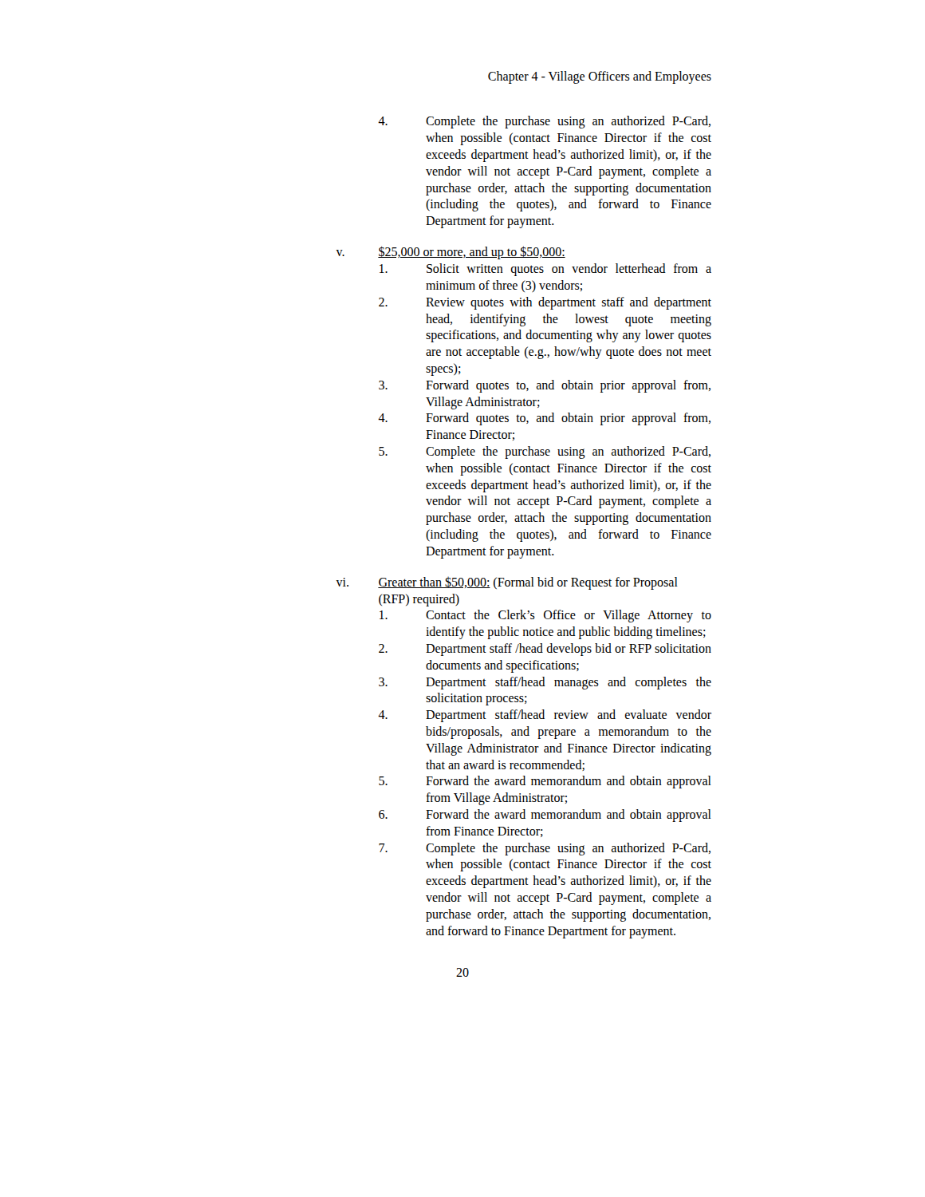Chapter 4 - Village Officers and Employees
4.
Complete the purchase using an authorized P-Card, when possible (contact Finance Director if the cost exceeds department head’s authorized limit), or, if the vendor will not accept P-Card payment, complete a purchase order, attach the supporting documentation (including the quotes), and forward to Finance Department for payment.
v.
$25,000 or more, and up to $50,000:
1. Solicit written quotes on vendor letterhead from a minimum of three (3) vendors;
2. Review quotes with department staff and department head, identifying the lowest quote meeting specifications, and documenting why any lower quotes are not acceptable (e.g., how/why quote does not meet specs);
3. Forward quotes to, and obtain prior approval from, Village Administrator;
4. Forward quotes to, and obtain prior approval from, Finance Director;
5. Complete the purchase using an authorized P-Card, when possible (contact Finance Director if the cost exceeds department head’s authorized limit), or, if the vendor will not accept P-Card payment, complete a purchase order, attach the supporting documentation (including the quotes), and forward to Finance Department for payment.
vi.
Greater than $50,000: (Formal bid or Request for Proposal (RFP) required)
1. Contact the Clerk’s Office or Village Attorney to identify the public notice and public bidding timelines;
2. Department staff /head develops bid or RFP solicitation documents and specifications;
3. Department staff/head manages and completes the solicitation process;
4. Department staff/head review and evaluate vendor bids/proposals, and prepare a memorandum to the Village Administrator and Finance Director indicating that an award is recommended;
5. Forward the award memorandum and obtain approval from Village Administrator;
6. Forward the award memorandum and obtain approval from Finance Director;
7. Complete the purchase using an authorized P-Card, when possible (contact Finance Director if the cost exceeds department head’s authorized limit), or, if the vendor will not accept P-Card payment, complete a purchase order, attach the supporting documentation, and forward to Finance Department for payment.
20